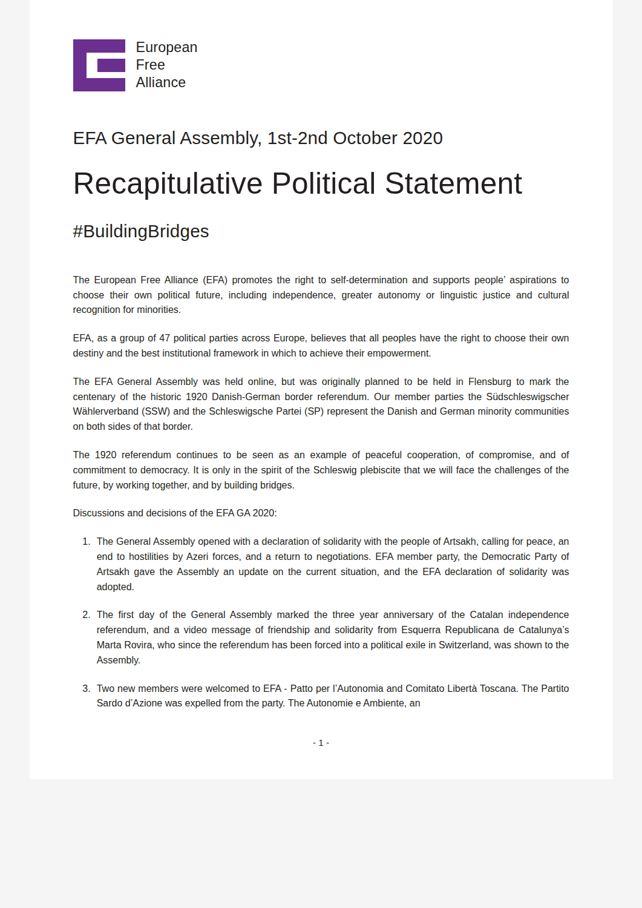European
Free
Alliance
EFA General Assembly, 1st-2nd October 2020
Recapitulative Political Statement
#BuildingBridges
The European Free Alliance (EFA) promotes the right to self-determination and supports people’ aspirations to choose their own political future, including independence, greater autonomy or linguistic justice and cultural recognition for minorities.
EFA, as a group of 47 political parties across Europe, believes that all peoples have the right to choose their own destiny and the best institutional framework in which to achieve their empowerment.
The EFA General Assembly was held online, but was originally planned to be held in Flensburg to mark the centenary of the historic 1920 Danish-German border referendum. Our member parties the Südschleswigscher Wählerverband (SSW) and the Schleswigsche Partei (SP) represent the Danish and German minority communities on both sides of that border.
The 1920 referendum continues to be seen as an example of peaceful cooperation, of compromise, and of commitment to democracy. It is only in the spirit of the Schleswig plebiscite that we will face the challenges of the future, by working together, and by building bridges.
Discussions and decisions of the EFA GA 2020:
The General Assembly opened with a declaration of solidarity with the people of Artsakh, calling for peace, an end to hostilities by Azeri forces, and a return to negotiations. EFA member party, the Democratic Party of Artsakh gave the Assembly an update on the current situation, and the EFA declaration of solidarity was adopted.
The first day of the General Assembly marked the three year anniversary of the Catalan independence referendum, and a video message of friendship and solidarity from Esquerra Republicana de Catalunya’s Marta Rovira, who since the referendum has been forced into a political exile in Switzerland, was shown to the Assembly.
Two new members were welcomed to EFA - Patto per l’Autonomia and Comitato Libertà Toscana. The Partito Sardo d’Azione was expelled from the party. The Autonomie e Ambiente, an
- 1 -